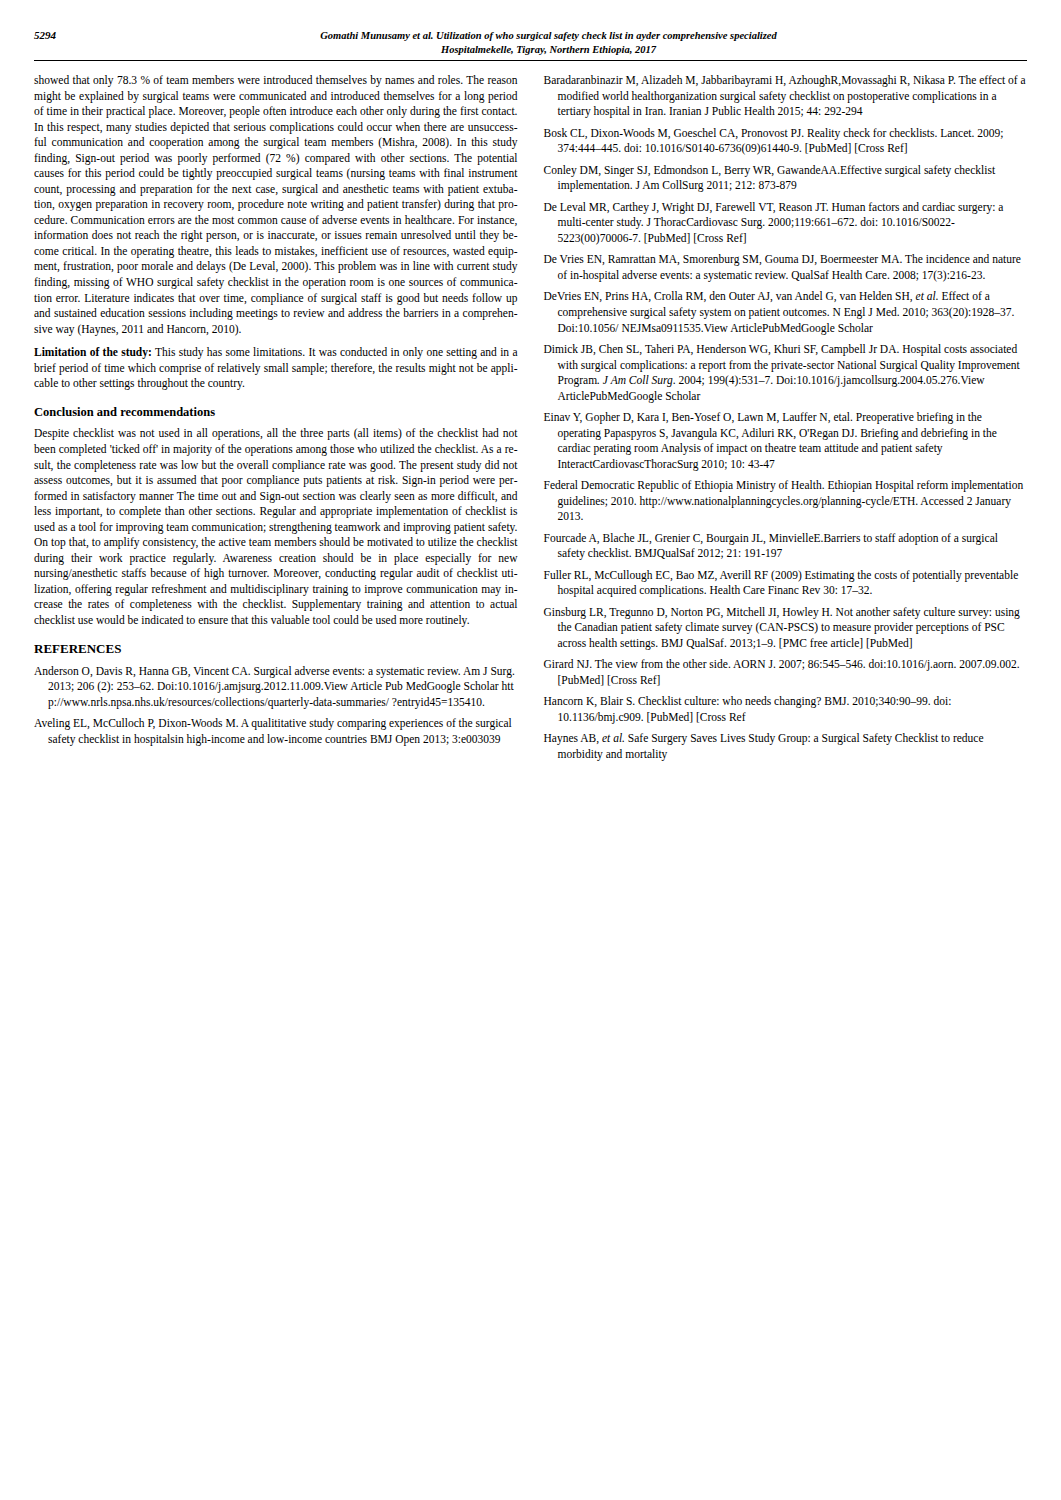5294
Gomathi Munusamy et al. Utilization of who surgical safety check list in ayder comprehensive specialized
Hospitalmekelle, Tigray, Northern Ethiopia, 2017
showed that only 78.3 % of team members were introduced themselves by names and roles. The reason might be explained by surgical teams were communicated and introduced themselves for a long period of time in their practical place. Moreover, people often introduce each other only during the first contact. In this respect, many studies depicted that serious complications could occur when there are unsuccessful communication and cooperation among the surgical team members (Mishra, 2008). In this study finding, Sign-out period was poorly performed (72 %) compared with other sections. The potential causes for this period could be tightly preoccupied surgical teams (nursing teams with final instrument count, processing and preparation for the next case, surgical and anesthetic teams with patient extubation, oxygen preparation in recovery room, procedure note writing and patient transfer) during that procedure. Communication errors are the most common cause of adverse events in healthcare. For instance, information does not reach the right person, or is inaccurate, or issues remain unresolved until they become critical. In the operating theatre, this leads to mistakes, inefficient use of resources, wasted equipment, frustration, poor morale and delays (De Leval, 2000). This problem was in line with current study finding, missing of WHO surgical safety checklist in the operation room is one sources of communication error. Literature indicates that over time, compliance of surgical staff is good but needs follow up and sustained education sessions including meetings to review and address the barriers in a comprehensive way (Haynes, 2011 and Hancorn, 2010).
Limitation of the study: This study has some limitations. It was conducted in only one setting and in a brief period of time which comprise of relatively small sample; therefore, the results might not be applicable to other settings throughout the country.
Conclusion and recommendations
Despite checklist was not used in all operations, all the three parts (all items) of the checklist had not been completed 'ticked off' in majority of the operations among those who utilized the checklist. As a result, the completeness rate was low but the overall compliance rate was good. The present study did not assess outcomes, but it is assumed that poor compliance puts patients at risk. Sign-in period were performed in satisfactory manner The time out and Sign-out section was clearly seen as more difficult, and less important, to complete than other sections. Regular and appropriate implementation of checklist is used as a tool for improving team communication; strengthening teamwork and improving patient safety. On top that, to amplify consistency, the active team members should be motivated to utilize the checklist during their work practice regularly. Awareness creation should be in place especially for new nursing/anesthetic staffs because of high turnover. Moreover, conducting regular audit of checklist utilization, offering regular refreshment and multidisciplinary training to improve communication may increase the rates of completeness with the checklist. Supplementary training and attention to actual checklist use would be indicated to ensure that this valuable tool could be used more routinely.
REFERENCES
Anderson O, Davis R, Hanna GB, Vincent CA. Surgical adverse events: a systematic review. Am J Surg. 2013; 206 (2): 253–62. Doi:10.1016/j.amjsurg.2012.11.009.View Article Pub MedGoogle Scholar http://www.nrls.npsa.nhs.uk/resources/collections/quarterly-data-summaries/ ?entryid45=135410.
Aveling EL, McCulloch P, Dixon-Woods M. A qualititative study comparing experiences of the surgical safety checklist in hospitalsin high-income and low-income countries BMJ Open 2013; 3:e003039
Baradaranbinazir M, Alizadeh M, Jabbaribayrami H, AzhoughR,Movassaghi R, Nikasa P. The effect of a modified world healthorganization surgical safety checklist on postoperative complications in a tertiary hospital in Iran. Iranian J Public Health 2015; 44: 292-294
Bosk CL, Dixon-Woods M, Goeschel CA, Pronovost PJ. Reality check for checklists. Lancet. 2009; 374:444–445. doi: 10.1016/S0140-6736(09)61440-9. [PubMed] [Cross Ref]
Conley DM, Singer SJ, Edmondson L, Berry WR, GawandeAA.Effective surgical safety checklist implementation. J Am CollSurg 2011; 212: 873-879
De Leval MR, Carthey J, Wright DJ, Farewell VT, Reason JT. Human factors and cardiac surgery: a multi-center study. J ThoracCardiovasc Surg. 2000;119:661–672. doi: 10.1016/S0022-5223(00)70006-7. [PubMed] [Cross Ref]
De Vries EN, Ramrattan MA, Smorenburg SM, Gouma DJ, Boermeester MA. The incidence and nature of in-hospital adverse events: a systematic review. QualSaf Health Care. 2008; 17(3):216-23.
DeVries EN, Prins HA, Crolla RM, den Outer AJ, van Andel G, van Helden SH, et al. Effect of a comprehensive surgical safety system on patient outcomes. N Engl J Med. 2010; 363(20):1928–37. Doi:10.1056/ NEJMsa0911535.View ArticlePubMedGoogle Scholar
Dimick JB, Chen SL, Taheri PA, Henderson WG, Khuri SF, Campbell Jr DA. Hospital costs associated with surgical complications: a report from the private-sector National Surgical Quality Improvement Program. J Am Coll Surg. 2004; 199(4):531–7. Doi:10.1016/j.jamcollsurg.2004.05.276.View ArticlePubMedGoogle Scholar
Einav Y, Gopher D, Kara I, Ben-Yosef O, Lawn M, Lauffer N, etal. Preoperative briefing in the operating Papaspyros S, Javangula KC, Adiluri RK, O'Regan DJ. Briefing and debriefing in the cardiac perating room Analysis of impact on theatre team attitude and patient safety InteractCardiovascThoracSurg 2010; 10: 43-47
Federal Democratic Republic of Ethiopia Ministry of Health. Ethiopian Hospital reform implementation guidelines; 2010. http://www.nationalplanningcycles.org/planning-cycle/ETH. Accessed 2 January 2013.
Fourcade A, Blache JL, Grenier C, Bourgain JL, MinvielleE.Barriers to staff adoption of a surgical safety checklist. BMJQualSaf 2012; 21: 191-197
Fuller RL, McCullough EC, Bao MZ, Averill RF (2009) Estimating the costs of potentially preventable hospital acquired complications. Health Care Financ Rev 30: 17–32.
Ginsburg LR, Tregunno D, Norton PG, Mitchell JI, Howley H. Not another safety culture survey: using the Canadian patient safety climate survey (CAN-PSCS) to measure provider perceptions of PSC across health settings. BMJ QualSaf. 2013;1–9. [PMC free article] [PubMed]
Girard NJ. The view from the other side. AORN J. 2007; 86:545–546. doi:10.1016/j.aorn. 2007.09.002. [PubMed] [Cross Ref]
Hancorn K, Blair S. Checklist culture: who needs changing? BMJ. 2010;340:90–99. doi: 10.1136/bmj.c909. [PubMed] [Cross Ref
Haynes AB, et al. Safe Surgery Saves Lives Study Group: a Surgical Safety Checklist to reduce morbidity and mortality